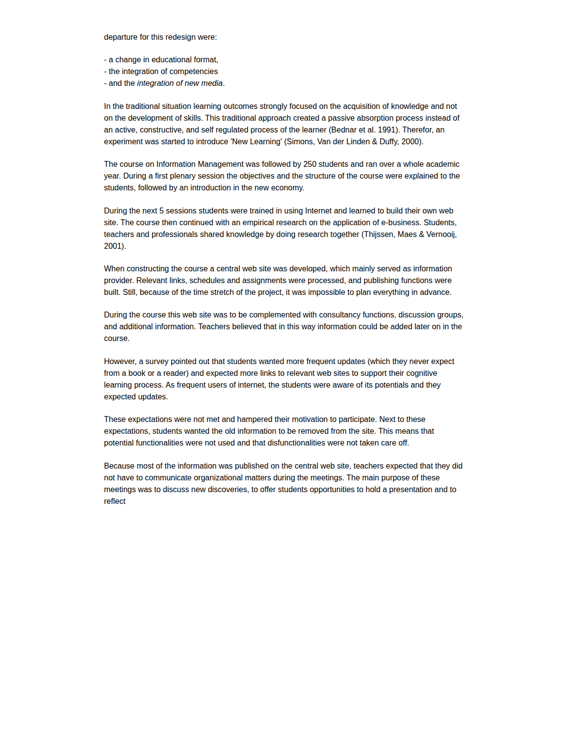departure for this redesign were:
a change in educational format,
the integration of competencies
and the integration of new media.
In the traditional situation learning outcomes strongly focused on the acquisition of knowledge and not on the development of skills. This traditional approach created a passive absorption process instead of an active, constructive, and self regulated process of the learner (Bednar et al. 1991). Therefor, an experiment was started to introduce 'New Learning' (Simons, Van der Linden & Duffy, 2000).
The course on Information Management was followed by 250 students and ran over a whole academic year. During a first plenary session the objectives and the structure of the course were explained to the students, followed by an introduction in the new economy.
During the next 5 sessions students were trained in using Internet and learned to build their own web site. The course then continued with an empirical research on the application of e-business. Students, teachers and professionals shared knowledge by doing research together (Thijssen, Maes & Vernooij, 2001).
When constructing the course a central web site was developed, which mainly served as information provider. Relevant links, schedules and assignments were processed, and publishing functions were built. Still, because of the time stretch of the project, it was impossible to plan everything in advance.
During the course this web site was to be complemented with consultancy functions, discussion groups, and additional information. Teachers believed that in this way information could be added later on in the course.
However, a survey pointed out that students wanted more frequent updates (which they never expect from a book or a reader) and expected more links to relevant web sites to support their cognitive learning process. As frequent users of internet, the students were aware of its potentials and they expected updates.
These expectations were not met and hampered their motivation to participate. Next to these expectations, students wanted the old information to be removed from the site. This means that potential functionalities were not used and that disfunctionalities were not taken care off.
Because most of the information was published on the central web site, teachers expected that they did not have to communicate organizational matters during the meetings. The main purpose of these meetings was to discuss new discoveries, to offer students opportunities to hold a presentation and to reflect